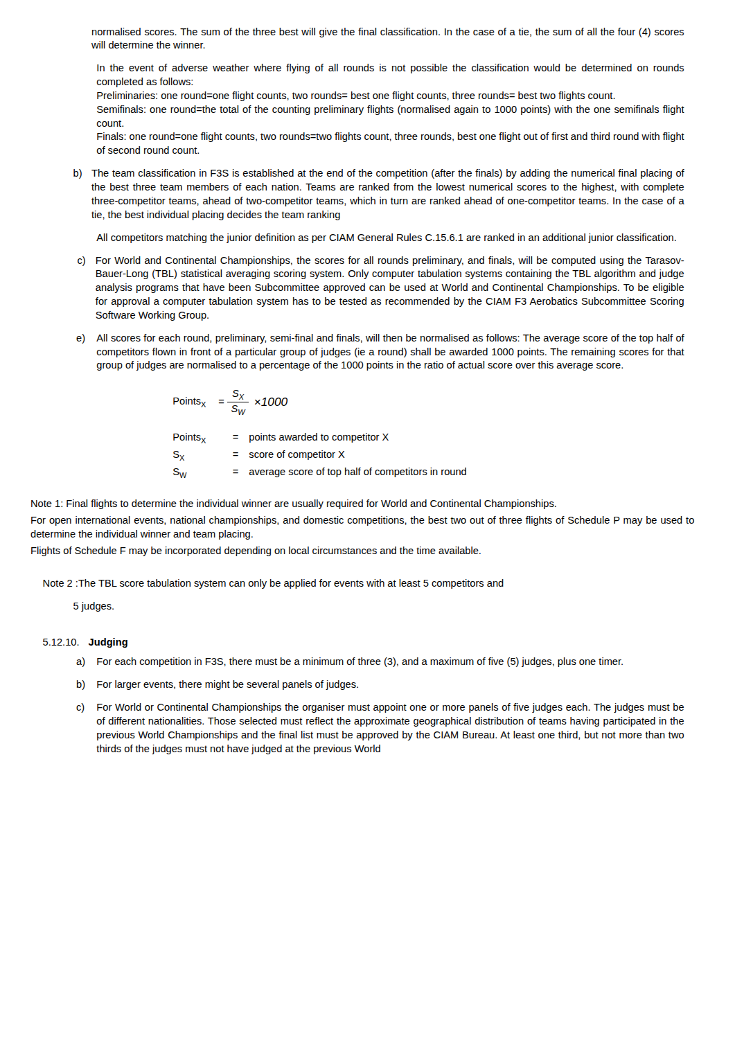normalised scores. The sum of the three best will give the final classification. In the case of a tie, the sum of all the four (4) scores will determine the winner.
In the event of adverse weather where flying of all rounds is not possible the classification would be determined on rounds completed as follows:
Preliminaries: one round=one flight counts, two rounds= best one flight counts, three rounds= best two flights count.
Semifinals: one round=the total of the counting preliminary flights (normalised again to 1000 points) with the one semifinals flight count.
Finals: one round=one flight counts, two rounds=two flights count, three rounds, best one flight out of first and third round with flight of second round count.
b)
The team classification in F3S is established at the end of the competition (after the finals) by adding the numerical final placing of the best three team members of each nation. Teams are ranked from the lowest numerical scores to the highest, with complete three-competitor teams, ahead of two-competitor teams, which in turn are ranked ahead of one-competitor teams. In the case of a tie, the best individual placing decides the team ranking
All competitors matching the junior definition as per CIAM General Rules C.15.6.1 are ranked in an additional junior classification.
c)
For World and Continental Championships, the scores for all rounds preliminary, and finals, will be computed using the Tarasov-Bauer-Long (TBL) statistical averaging scoring system. Only computer tabulation systems containing the TBL algorithm and judge analysis programs that have been Subcommittee approved can be used at World and Continental Championships. To be eligible for approval a computer tabulation system has to be tested as recommended by the CIAM F3 Aerobatics Subcommittee Scoring Software Working Group.
e)
All scores for each round, preliminary, semi-final and finals, will then be normalised as follows: The average score of the top half of competitors flown in front of a particular group of judges (ie a round) shall be awarded 1000 points. The remaining scores for that group of judges are normalised to a percentage of the 1000 points in the ratio of actual score over this average score.
PointsX = SX SW ×1000
| Points X | = | points awarded to competitor X |
| S X | = | score of competitor X |
| S W | = | average score of top half of competitors in round |
Note 1: Final flights to determine the individual winner are usually required for World and Continental Championships.
For open international events, national championships, and domestic competitions, the best two out of three flights of Schedule P may be used to determine the individual winner and team placing.
Flights of Schedule F may be incorporated depending on local circumstances and the time available.
Note 2 :The TBL score tabulation system can only be applied for events with at least 5 competitors and
5 judges.
5.12.10. Judging
a)
For each competition in F3S, there must be a minimum of three (3), and a maximum of five (5) judges, plus one timer.
b)
For larger events, there might be several panels of judges.
c)
For World or Continental Championships the organiser must appoint one or more panels of five judges each. The judges must be of different nationalities. Those selected must reflect the approximate geographical distribution of teams having participated in the previous World Championships and the final list must be approved by the CIAM Bureau. At least one third, but not more than two thirds of the judges must not have judged at the previous World